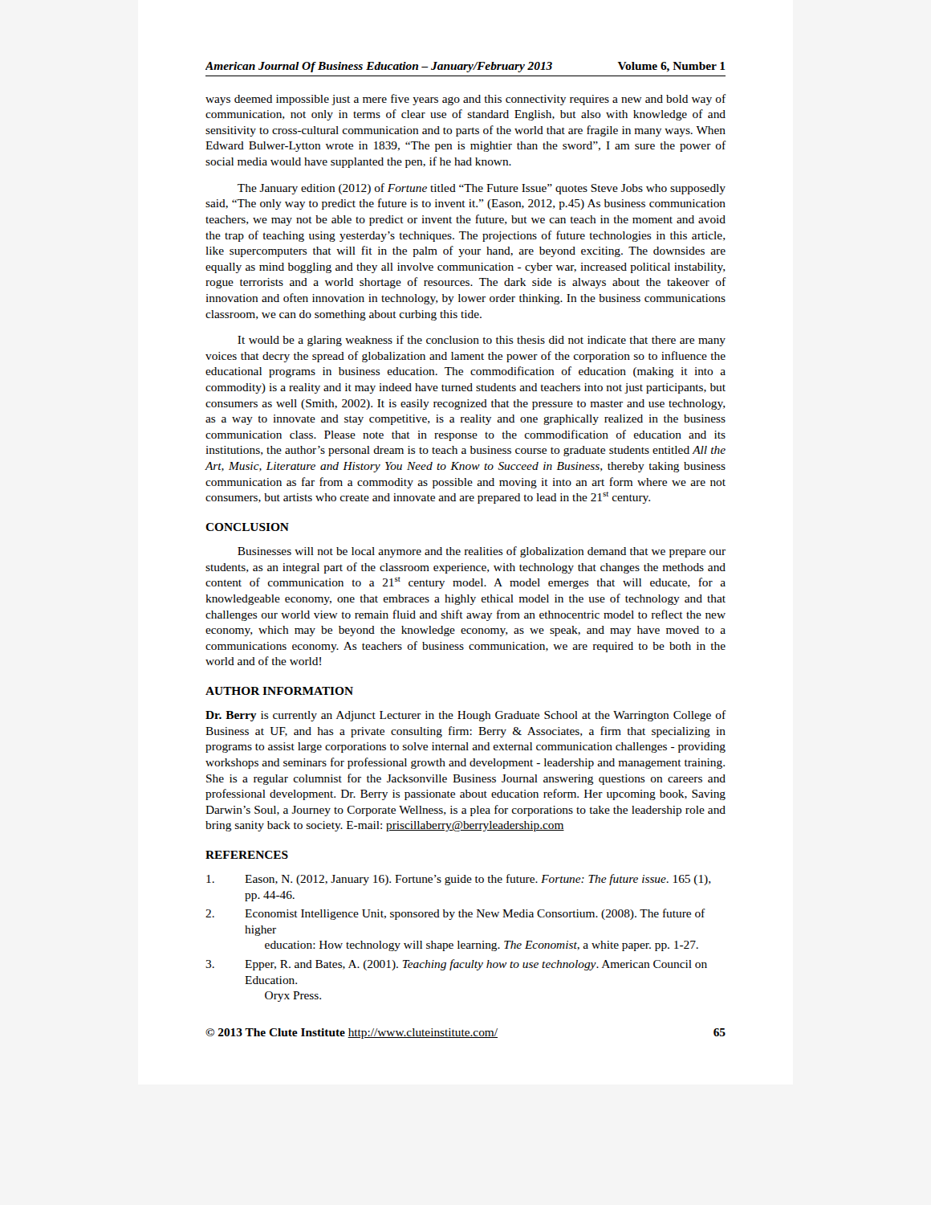American Journal Of Business Education – January/February 2013 Volume 6, Number 1
ways deemed impossible just a mere five years ago and this connectivity requires a new and bold way of communication, not only in terms of clear use of standard English, but also with knowledge of and sensitivity to cross-cultural communication and to parts of the world that are fragile in many ways. When Edward Bulwer-Lytton wrote in 1839, “The pen is mightier than the sword”, I am sure the power of social media would have supplanted the pen, if he had known.
The January edition (2012) of Fortune titled “The Future Issue” quotes Steve Jobs who supposedly said, “The only way to predict the future is to invent it.” (Eason, 2012, p.45) As business communication teachers, we may not be able to predict or invent the future, but we can teach in the moment and avoid the trap of teaching using yesterday’s techniques. The projections of future technologies in this article, like supercomputers that will fit in the palm of your hand, are beyond exciting. The downsides are equally as mind boggling and they all involve communication - cyber war, increased political instability, rogue terrorists and a world shortage of resources. The dark side is always about the takeover of innovation and often innovation in technology, by lower order thinking. In the business communications classroom, we can do something about curbing this tide.
It would be a glaring weakness if the conclusion to this thesis did not indicate that there are many voices that decry the spread of globalization and lament the power of the corporation so to influence the educational programs in business education. The commodification of education (making it into a commodity) is a reality and it may indeed have turned students and teachers into not just participants, but consumers as well (Smith, 2002). It is easily recognized that the pressure to master and use technology, as a way to innovate and stay competitive, is a reality and one graphically realized in the business communication class. Please note that in response to the commodification of education and its institutions, the author’s personal dream is to teach a business course to graduate students entitled All the Art, Music, Literature and History You Need to Know to Succeed in Business, thereby taking business communication as far from a commodity as possible and moving it into an art form where we are not consumers, but artists who create and innovate and are prepared to lead in the 21st century.
Conclusion
Businesses will not be local anymore and the realities of globalization demand that we prepare our students, as an integral part of the classroom experience, with technology that changes the methods and content of communication to a 21st century model. A model emerges that will educate, for a knowledgeable economy, one that embraces a highly ethical model in the use of technology and that challenges our world view to remain fluid and shift away from an ethnocentric model to reflect the new economy, which may be beyond the knowledge economy, as we speak, and may have moved to a communications economy. As teachers of business communication, we are required to be both in the world and of the world!
Author Information
Dr. Berry is currently an Adjunct Lecturer in the Hough Graduate School at the Warrington College of Business at UF, and has a private consulting firm: Berry & Associates, a firm that specializing in programs to assist large corporations to solve internal and external communication challenges - providing workshops and seminars for professional growth and development - leadership and management training. She is a regular columnist for the Jacksonville Business Journal answering questions on careers and professional development. Dr. Berry is passionate about education reform. Her upcoming book, Saving Darwin’s Soul, a Journey to Corporate Wellness, is a plea for corporations to take the leadership role and bring sanity back to society. E-mail: priscillaberry@berryleadership.com
References
1. Eason, N. (2012, January 16). Fortune’s guide to the future. Fortune: The future issue. 165 (1), pp. 44-46.
2. Economist Intelligence Unit, sponsored by the New Media Consortium. (2008). The future of higher education: How technology will shape learning. The Economist, a white paper. pp. 1-27.
3. Epper, R. and Bates, A. (2001). Teaching faculty how to use technology. American Council on Education. Oryx Press.
© 2013 The Clute Institute http://www.cluteinstitute.com/ 65